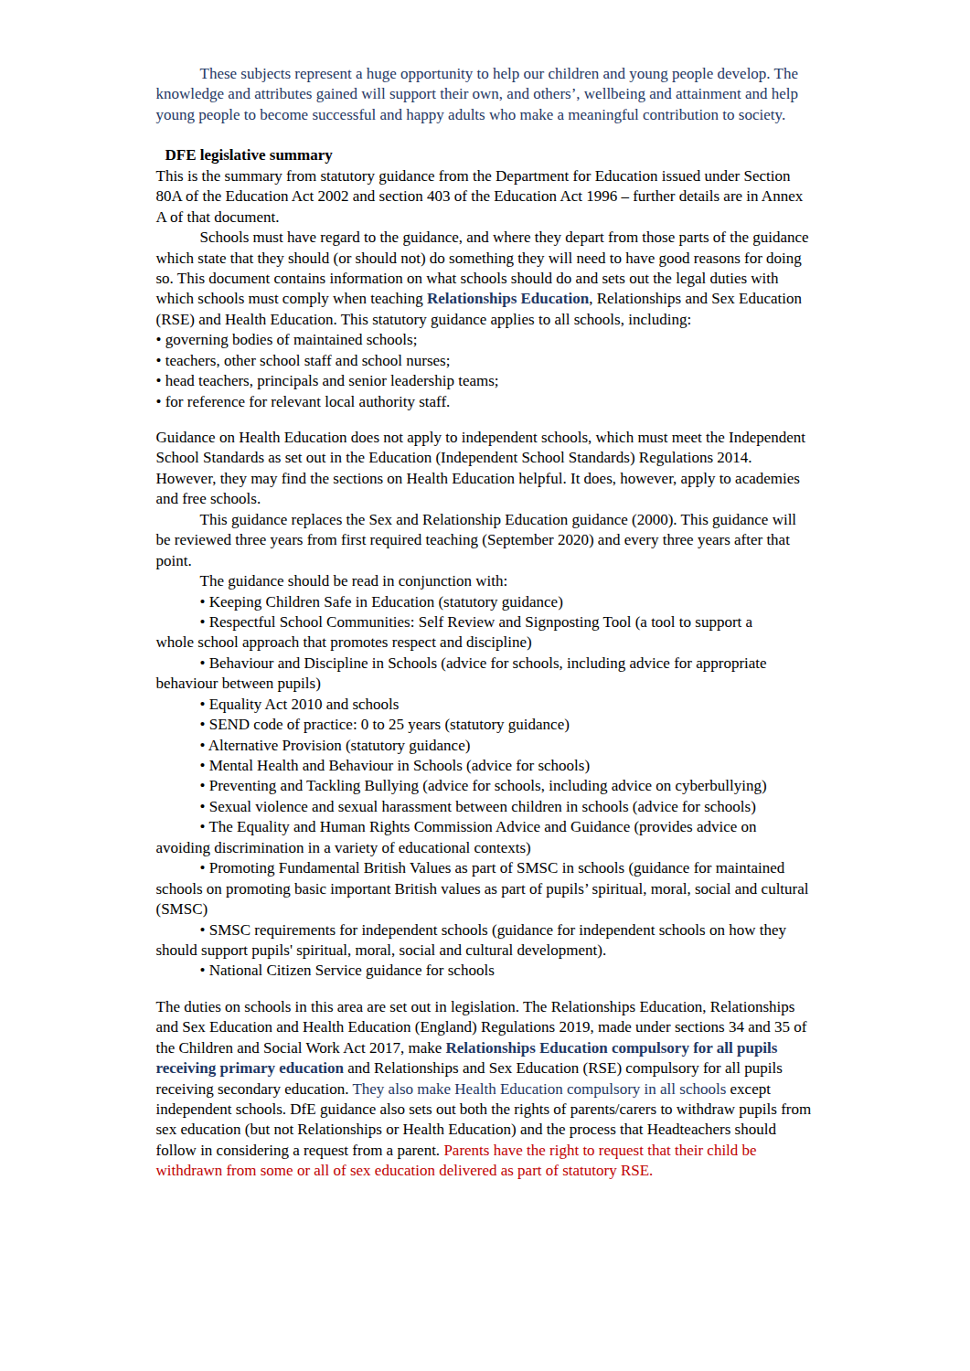These subjects represent a huge opportunity to help our children and young people develop. The knowledge and attributes gained will support their own, and others’, wellbeing and attainment and help young people to become successful and happy adults who make a meaningful contribution to society.
DFE legislative summary
This is the summary from statutory guidance from the Department for Education issued under Section 80A of the Education Act 2002 and section 403 of the Education Act 1996 – further details are in Annex A of that document.
Schools must have regard to the guidance, and where they depart from those parts of the guidance which state that they should (or should not) do something they will need to have good reasons for doing so. This document contains information on what schools should do and sets out the legal duties with which schools must comply when teaching Relationships Education, Relationships and Sex Education (RSE) and Health Education. This statutory guidance applies to all schools, including:
• governing bodies of maintained schools;
• teachers, other school staff and school nurses;
• head teachers, principals and senior leadership teams;
• for reference for relevant local authority staff.
Guidance on Health Education does not apply to independent schools, which must meet the Independent School Standards as set out in the Education (Independent School Standards) Regulations 2014. However, they may find the sections on Health Education helpful. It does, however, apply to academies and free schools.
This guidance replaces the Sex and Relationship Education guidance (2000). This guidance will be reviewed three years from first required teaching (September 2020) and every three years after that point.
The guidance should be read in conjunction with:
• Keeping Children Safe in Education (statutory guidance)
• Respectful School Communities: Self Review and Signposting Tool (a tool to support a
whole school approach that promotes respect and discipline)
• Behaviour and Discipline in Schools (advice for schools, including advice for appropriate
behaviour between pupils)
• Equality Act 2010 and schools
• SEND code of practice: 0 to 25 years (statutory guidance)
• Alternative Provision (statutory guidance)
• Mental Health and Behaviour in Schools (advice for schools)
• Preventing and Tackling Bullying (advice for schools, including advice on cyberbullying)
• Sexual violence and sexual harassment between children in schools (advice for schools)
• The Equality and Human Rights Commission Advice and Guidance (provides advice on
avoiding discrimination in a variety of educational contexts)
• Promoting Fundamental British Values as part of SMSC in schools (guidance for maintained
schools on promoting basic important British values as part of pupils’ spiritual, moral, social and cultural (SMSC)
• SMSC requirements for independent schools (guidance for independent schools on how they
should support pupils' spiritual, moral, social and cultural development).
• National Citizen Service guidance for schools
The duties on schools in this area are set out in legislation. The Relationships Education, Relationships and Sex Education and Health Education (England) Regulations 2019, made under sections 34 and 35 of the Children and Social Work Act 2017, make Relationships Education compulsory for all pupils receiving primary education and Relationships and Sex Education (RSE) compulsory for all pupils receiving secondary education. They also make Health Education compulsory in all schools except independent schools. DfE guidance also sets out both the rights of parents/carers to withdraw pupils from sex education (but not Relationships or Health Education) and the process that Headteachers should follow in considering a request from a parent. Parents have the right to request that their child be withdrawn from some or all of sex education delivered as part of statutory RSE.